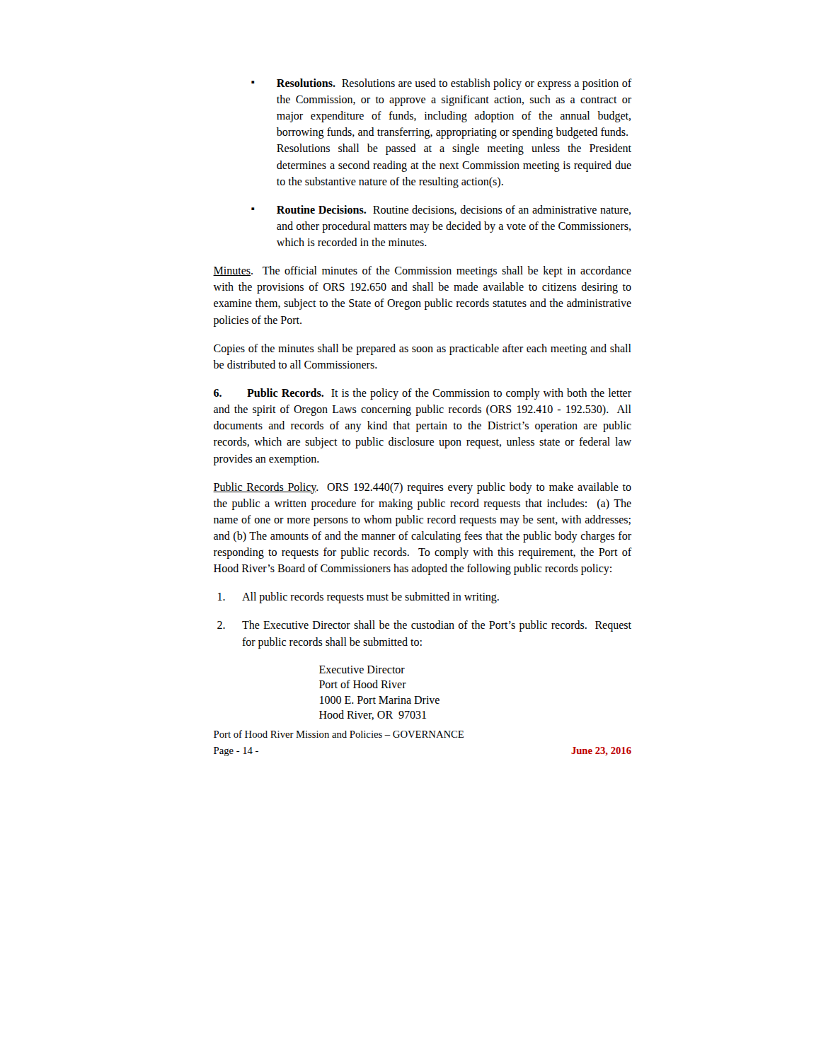Resolutions. Resolutions are used to establish policy or express a position of the Commission, or to approve a significant action, such as a contract or major expenditure of funds, including adoption of the annual budget, borrowing funds, and transferring, appropriating or spending budgeted funds. Resolutions shall be passed at a single meeting unless the President determines a second reading at the next Commission meeting is required due to the substantive nature of the resulting action(s).
Routine Decisions. Routine decisions, decisions of an administrative nature, and other procedural matters may be decided by a vote of the Commissioners, which is recorded in the minutes.
Minutes. The official minutes of the Commission meetings shall be kept in accordance with the provisions of ORS 192.650 and shall be made available to citizens desiring to examine them, subject to the State of Oregon public records statutes and the administrative policies of the Port.
Copies of the minutes shall be prepared as soon as practicable after each meeting and shall be distributed to all Commissioners.
6. Public Records. It is the policy of the Commission to comply with both the letter and the spirit of Oregon Laws concerning public records (ORS 192.410 - 192.530). All documents and records of any kind that pertain to the District’s operation are public records, which are subject to public disclosure upon request, unless state or federal law provides an exemption.
Public Records Policy. ORS 192.440(7) requires every public body to make available to the public a written procedure for making public record requests that includes: (a) The name of one or more persons to whom public record requests may be sent, with addresses; and (b) The amounts of and the manner of calculating fees that the public body charges for responding to requests for public records. To comply with this requirement, the Port of Hood River’s Board of Commissioners has adopted the following public records policy:
All public records requests must be submitted in writing.
The Executive Director shall be the custodian of the Port’s public records. Request for public records shall be submitted to:
Executive Director
Port of Hood River
1000 E. Port Marina Drive
Hood River, OR 97031
Port of Hood River Mission and Policies – GOVERNANCE
Page - 14 - June 23, 2016